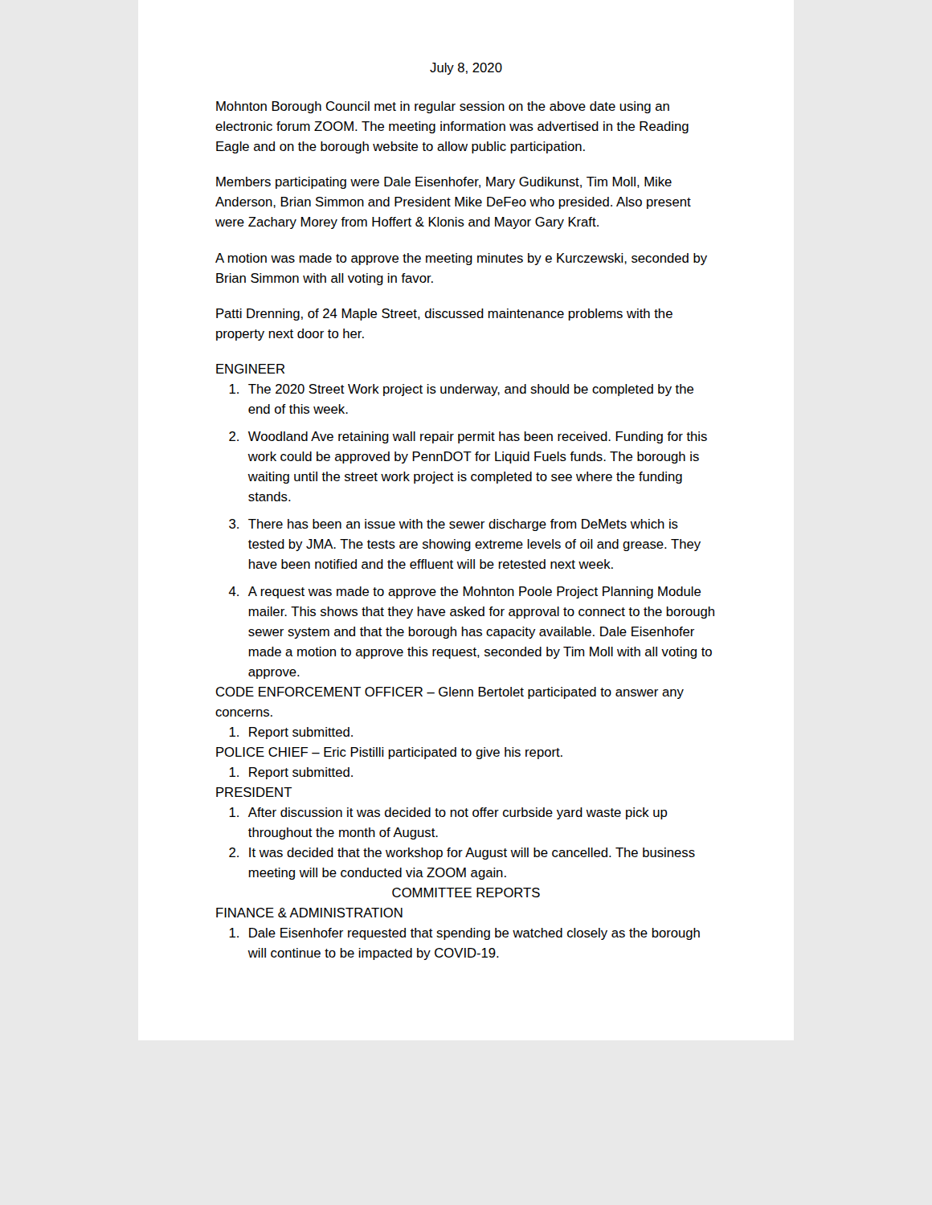July 8, 2020
Mohnton Borough Council met in regular session on the above date using an electronic forum ZOOM. The meeting information was advertised in the Reading Eagle and on the borough website to allow public participation.
Members participating were Dale Eisenhofer, Mary Gudikunst, Tim Moll, Mike Anderson, Brian Simmon and President Mike DeFeo who presided. Also present were Zachary Morey from Hoffert & Klonis and Mayor Gary Kraft.
A motion was made to approve the meeting minutes by e Kurczewski, seconded by Brian Simmon with all voting in favor.
Patti Drenning, of 24 Maple Street, discussed maintenance problems with the property next door to her.
ENGINEER
The 2020 Street Work project is underway, and should be completed by the end of this week.
Woodland Ave retaining wall repair permit has been received. Funding for this work could be approved by PennDOT for Liquid Fuels funds. The borough is waiting until the street work project is completed to see where the funding stands.
There has been an issue with the sewer discharge from DeMets which is tested by JMA. The tests are showing extreme levels of oil and grease. They have been notified and the effluent will be retested next week.
A request was made to approve the Mohnton Poole Project Planning Module mailer. This shows that they have asked for approval to connect to the borough sewer system and that the borough has capacity available. Dale Eisenhofer made a motion to approve this request, seconded by Tim Moll with all voting to approve.
CODE ENFORCEMENT OFFICER – Glenn Bertolet participated to answer any concerns.
Report submitted.
POLICE CHIEF – Eric Pistilli participated to give his report.
Report submitted.
PRESIDENT
After discussion it was decided to not offer curbside yard waste pick up throughout the month of August.
It was decided that the workshop for August will be cancelled. The business meeting will be conducted via ZOOM again.
COMMITTEE REPORTS
FINANCE & ADMINISTRATION
Dale Eisenhofer requested that spending be watched closely as the borough will continue to be impacted by COVID-19.